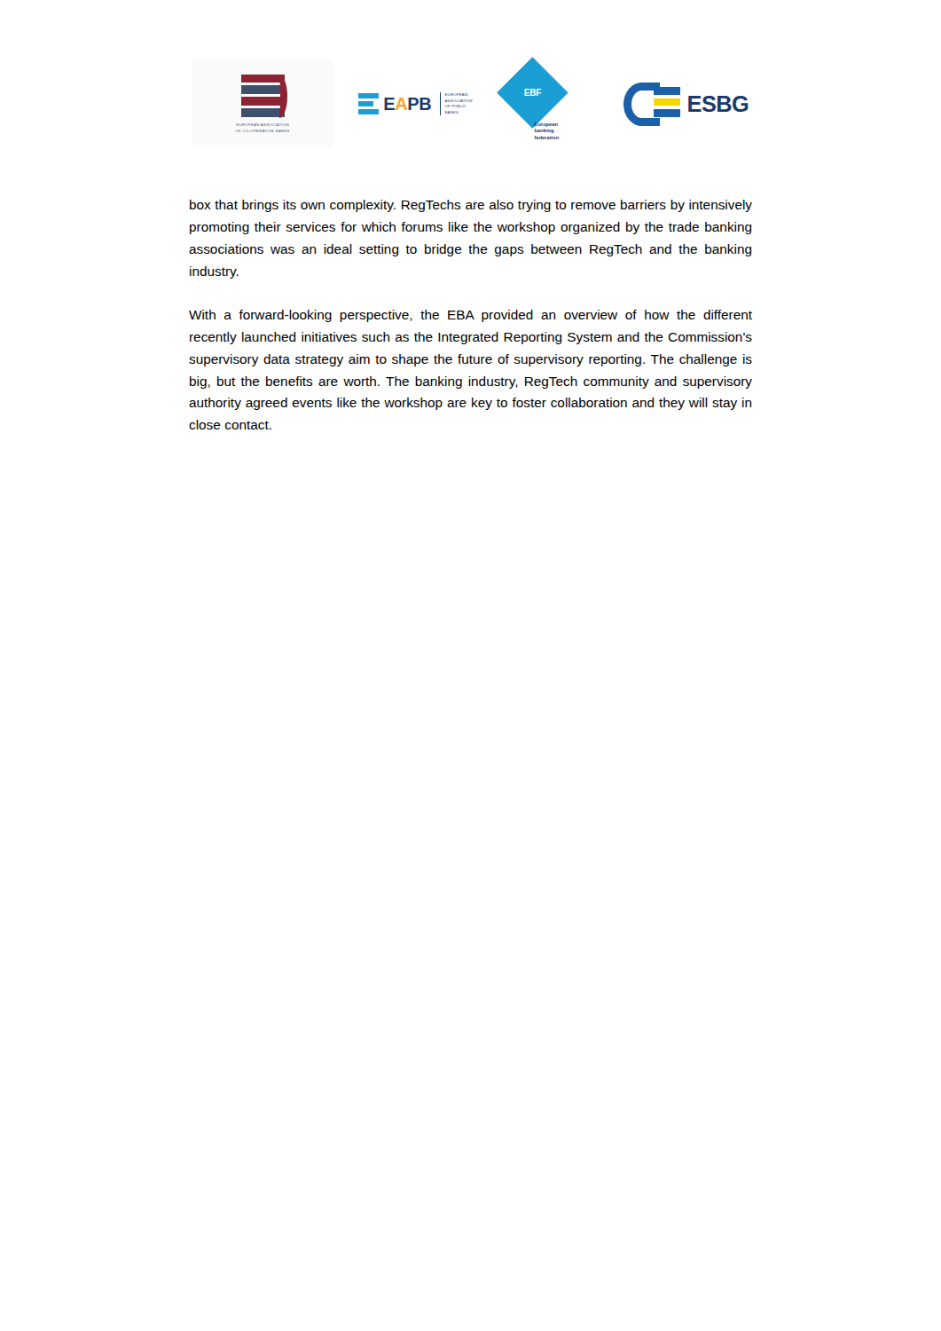EUROPEAN ASSOCIATION
OF CO-OPERATIVE BANKS
EAPB
EUROPEAN
ASSOCIATION
OF PUBLIC
BANKS
EBF
European
banking
federation
ESBG
box that brings its own complexity. RegTechs are also trying to remove barriers by intensively promoting their services for which forums like the workshop organized by the trade banking associations was an ideal setting to bridge the gaps between RegTech and the banking industry.
With a forward-looking perspective, the EBA provided an overview of how the different recently launched initiatives such as the Integrated Reporting System and the Commission's supervisory data strategy aim to shape the future of supervisory reporting. The challenge is big, but the benefits are worth. The banking industry, RegTech community and supervisory authority agreed events like the workshop are key to foster collaboration and they will stay in close contact.